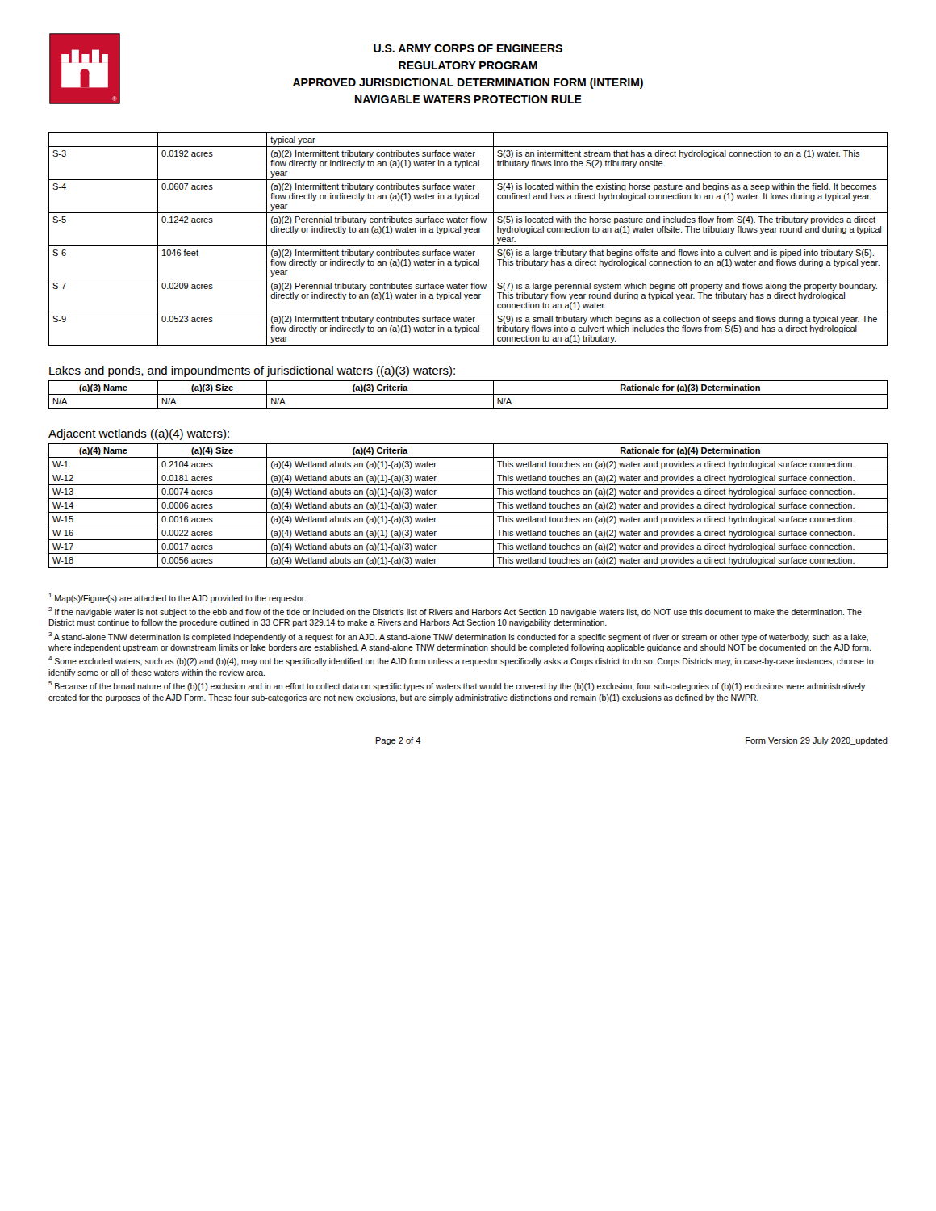®
U.S. ARMY CORPS OF ENGINEERS
REGULATORY PROGRAM
APPROVED JURISDICTIONAL DETERMINATION FORM (INTERIM)
NAVIGABLE WATERS PROTECTION RULE
| | | typical year | |
| S-3 | 0.0192 acres | (a)(2) Intermittent tributary contributes surface water flow directly or indirectly to an (a)(1) water in a typical year | S(3) is an intermittent stream that has a direct hydrological connection to an a (1) water. This tributary flows into the S(2) tributary onsite. |
| S-4 | 0.0607 acres | (a)(2) Intermittent tributary contributes surface water flow directly or indirectly to an (a)(1) water in a typical year | S(4) is located within the existing horse pasture and begins as a seep within the field. It becomes confined and has a direct hydrological connection to an a (1) water. It lows during a typical year. |
| S-5 | 0.1242 acres | (a)(2) Perennial tributary contributes surface water flow directly or indirectly to an (a)(1) water in a typical year | S(5) is located with the horse pasture and includes flow from S(4). The tributary provides a direct hydrological connection to an a(1) water offsite. The tributary flows year round and during a typical year. |
| S-6 | 1046 feet | (a)(2) Intermittent tributary contributes surface water flow directly or indirectly to an (a)(1) water in a typical year | S(6) is a large tributary that begins offsite and flows into a culvert and is piped into tributary S(5). This tributary has a direct hydrological connection to an a(1) water and flows during a typical year. |
| S-7 | 0.0209 acres | (a)(2) Perennial tributary contributes surface water flow directly or indirectly to an (a)(1) water in a typical year | S(7) is a large perennial system which begins off property and flows along the property boundary. This tributary flow year round during a typical year. The tributary has a direct hydrological connection to an a(1) water. |
| S-9 | 0.0523 acres | (a)(2) Intermittent tributary contributes surface water flow directly or indirectly to an (a)(1) water in a typical year | S(9) is a small tributary which begins as a collection of seeps and flows during a typical year. The tributary flows into a culvert which includes the flows from S(5) and has a direct hydrological connection to an a(1) tributary. |
Lakes and ponds, and impoundments of jurisdictional waters ((a)(3) waters):
| (a)(3) Name | (a)(3) Size | (a)(3) Criteria | Rationale for (a)(3) Determination |
| --- | --- | --- | --- |
| N/A | N/A | N/A | N/A |
Adjacent wetlands ((a)(4) waters):
| (a)(4) Name | (a)(4) Size | (a)(4) Criteria | Rationale for (a)(4) Determination |
| --- | --- | --- | --- |
| W-1 | 0.2104 acres | (a)(4) Wetland abuts an (a)(1)-(a)(3) water | This wetland touches an (a)(2) water and provides a direct hydrological surface connection. |
| W-12 | 0.0181 acres | (a)(4) Wetland abuts an (a)(1)-(a)(3) water | This wetland touches an (a)(2) water and provides a direct hydrological surface connection. |
| W-13 | 0.0074 acres | (a)(4) Wetland abuts an (a)(1)-(a)(3) water | This wetland touches an (a)(2) water and provides a direct hydrological surface connection. |
| W-14 | 0.0006 acres | (a)(4) Wetland abuts an (a)(1)-(a)(3) water | This wetland touches an (a)(2) water and provides a direct hydrological surface connection. |
| W-15 | 0.0016 acres | (a)(4) Wetland abuts an (a)(1)-(a)(3) water | This wetland touches an (a)(2) water and provides a direct hydrological surface connection. |
| W-16 | 0.0022 acres | (a)(4) Wetland abuts an (a)(1)-(a)(3) water | This wetland touches an (a)(2) water and provides a direct hydrological surface connection. |
| W-17 | 0.0017 acres | (a)(4) Wetland abuts an (a)(1)-(a)(3) water | This wetland touches an (a)(2) water and provides a direct hydrological surface connection. |
| W-18 | 0.0056 acres | (a)(4) Wetland abuts an (a)(1)-(a)(3) water | This wetland touches an (a)(2) water and provides a direct hydrological surface connection. |
1 Map(s)/Figure(s) are attached to the AJD provided to the requestor.
2 If the navigable water is not subject to the ebb and flow of the tide or included on the District’s list of Rivers and Harbors Act Section 10 navigable waters list, do NOT use this document to make the determination. The District must continue to follow the procedure outlined in 33 CFR part 329.14 to make a Rivers and Harbors Act Section 10 navigability determination.
3 A stand-alone TNW determination is completed independently of a request for an AJD. A stand-alone TNW determination is conducted for a specific segment of river or stream or other type of waterbody, such as a lake, where independent upstream or downstream limits or lake borders are established. A stand-alone TNW determination should be completed following applicable guidance and should NOT be documented on the AJD form.
4 Some excluded waters, such as (b)(2) and (b)(4), may not be specifically identified on the AJD form unless a requestor specifically asks a Corps district to do so. Corps Districts may, in case-by-case instances, choose to identify some or all of these waters within the review area.
5 Because of the broad nature of the (b)(1) exclusion and in an effort to collect data on specific types of waters that would be covered by the (b)(1) exclusion, four sub-categories of (b)(1) exclusions were administratively created for the purposes of the AJD Form. These four sub-categories are not new exclusions, but are simply administrative distinctions and remain (b)(1) exclusions as defined by the NWPR.
Page 2 of 4
Form Version 29 July 2020_updated